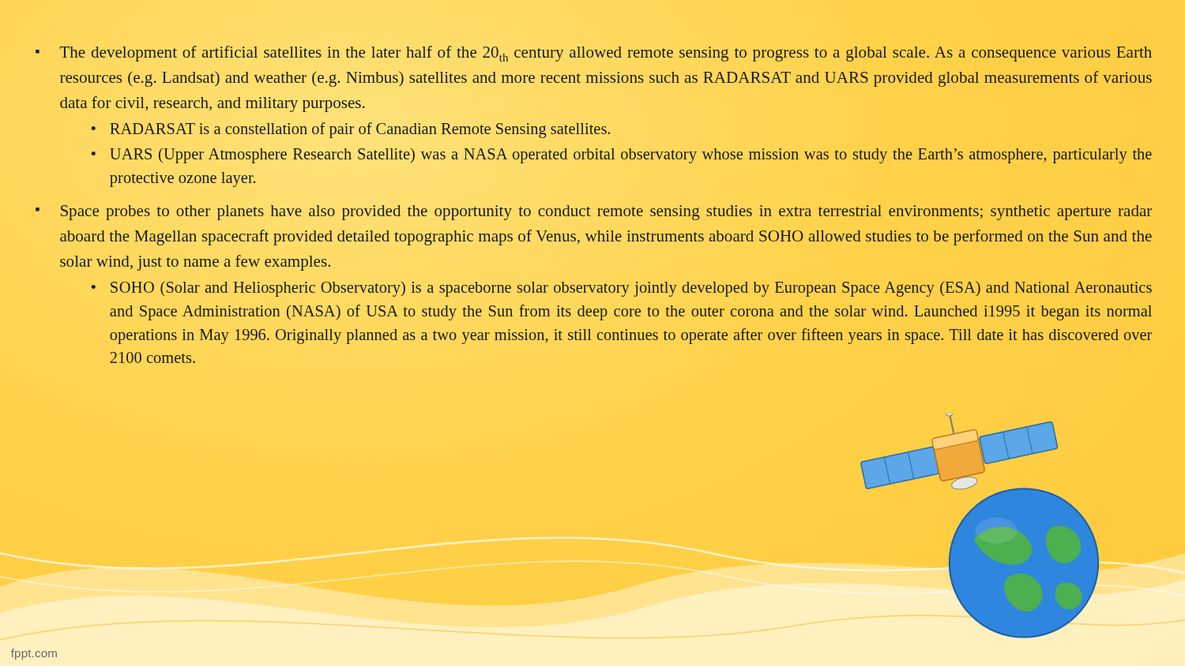The development of artificial satellites in the later half of the 20th century allowed remote sensing to progress to a global scale. As a consequence various Earth resources (e.g. Landsat) and weather (e.g. Nimbus) satellites and more recent missions such as RADARSAT and UARS provided global measurements of various data for civil, research, and military purposes.
RADARSAT is a constellation of pair of Canadian Remote Sensing satellites.
UARS (Upper Atmosphere Research Satellite) was a NASA operated orbital observatory whose mission was to study the Earth’s atmosphere, particularly the protective ozone layer.
Space probes to other planets have also provided the opportunity to conduct remote sensing studies in extra terrestrial environments; synthetic aperture radar aboard the Magellan spacecraft provided detailed topographic maps of Venus, while instruments aboard SOHO allowed studies to be performed on the Sun and the solar wind, just to name a few examples.
SOHO (Solar and Heliospheric Observatory) is a spaceborne solar observatory jointly developed by European Space Agency (ESA) and National Aeronautics and Space Administration (NASA) of USA to study the Sun from its deep core to the outer corona and the solar wind. Launched i1995 it began its normal operations in May 1996. Originally planned as a two year mission, it still continues to operate after over fifteen years in space. Till date it has discovered over 2100 comets.
fppt.com